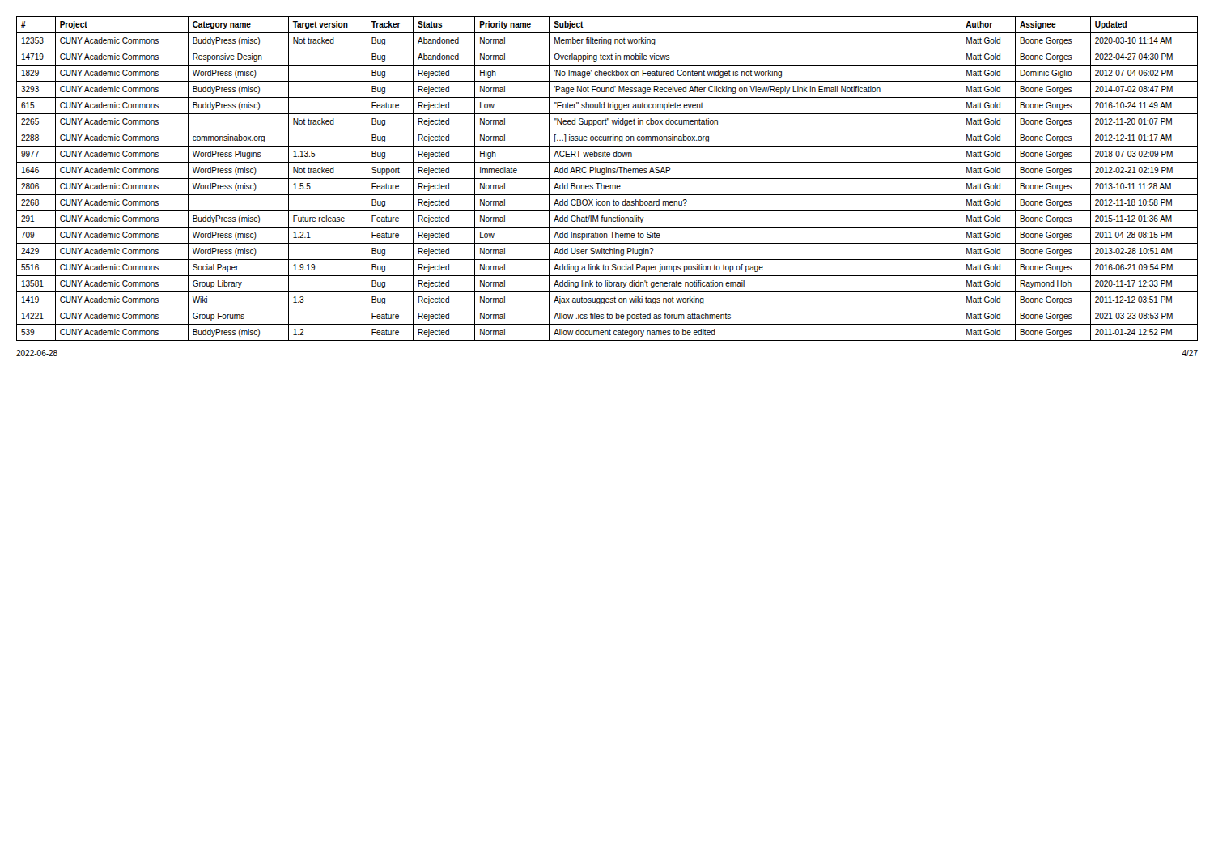| # | Project | Category name | Target version | Tracker | Status | Priority name | Subject | Author | Assignee | Updated |
| --- | --- | --- | --- | --- | --- | --- | --- | --- | --- | --- |
| 12353 | CUNY Academic Commons | BuddyPress (misc) | Not tracked | Bug | Abandoned | Normal | Member filtering not working | Matt Gold | Boone Gorges | 2020-03-10 11:14 AM |
| 14719 | CUNY Academic Commons | Responsive Design | | Bug | Abandoned | Normal | Overlapping text in mobile views | Matt Gold | Boone Gorges | 2022-04-27 04:30 PM |
| 1829 | CUNY Academic Commons | WordPress (misc) | | Bug | Rejected | High | 'No Image' checkbox on Featured Content widget is not working | Matt Gold | Dominic Giglio | 2012-07-04 06:02 PM |
| 3293 | CUNY Academic Commons | BuddyPress (misc) | | Bug | Rejected | Normal | 'Page Not Found' Message Received After Clicking on View/Reply Link in Email Notification | Matt Gold | Boone Gorges | 2014-07-02 08:47 PM |
| 615 | CUNY Academic Commons | BuddyPress (misc) | | Feature | Rejected | Low | "Enter" should trigger autocomplete event | Matt Gold | Boone Gorges | 2016-10-24 11:49 AM |
| 2265 | CUNY Academic Commons | | Not tracked | Bug | Rejected | Normal | "Need Support" widget in cbox documentation | Matt Gold | Boone Gorges | 2012-11-20 01:07 PM |
| 2288 | CUNY Academic Commons | commonsinabox.org | | Bug | Rejected | Normal | […] issue occurring on commonsinabox.org | Matt Gold | Boone Gorges | 2012-12-11 01:17 AM |
| 9977 | CUNY Academic Commons | WordPress Plugins | 1.13.5 | Bug | Rejected | High | ACERT website down | Matt Gold | Boone Gorges | 2018-07-03 02:09 PM |
| 1646 | CUNY Academic Commons | WordPress (misc) | Not tracked | Support | Rejected | Immediate | Add ARC Plugins/Themes ASAP | Matt Gold | Boone Gorges | 2012-02-21 02:19 PM |
| 2806 | CUNY Academic Commons | WordPress (misc) | 1.5.5 | Feature | Rejected | Normal | Add Bones Theme | Matt Gold | Boone Gorges | 2013-10-11 11:28 AM |
| 2268 | CUNY Academic Commons | | | Bug | Rejected | Normal | Add CBOX icon to dashboard menu? | Matt Gold | Boone Gorges | 2012-11-18 10:58 PM |
| 291 | CUNY Academic Commons | BuddyPress (misc) | Future release | Feature | Rejected | Normal | Add Chat/IM functionality | Matt Gold | Boone Gorges | 2015-11-12 01:36 AM |
| 709 | CUNY Academic Commons | WordPress (misc) | 1.2.1 | Feature | Rejected | Low | Add Inspiration Theme to Site | Matt Gold | Boone Gorges | 2011-04-28 08:15 PM |
| 2429 | CUNY Academic Commons | WordPress (misc) | | Bug | Rejected | Normal | Add User Switching Plugin? | Matt Gold | Boone Gorges | 2013-02-28 10:51 AM |
| 5516 | CUNY Academic Commons | Social Paper | 1.9.19 | Bug | Rejected | Normal | Adding a link to Social Paper jumps position to top of page | Matt Gold | Boone Gorges | 2016-06-21 09:54 PM |
| 13581 | CUNY Academic Commons | Group Library | | Bug | Rejected | Normal | Adding link to library didn't generate notification email | Matt Gold | Raymond Hoh | 2020-11-17 12:33 PM |
| 1419 | CUNY Academic Commons | Wiki | 1.3 | Bug | Rejected | Normal | Ajax autosuggest on wiki tags not working | Matt Gold | Boone Gorges | 2011-12-12 03:51 PM |
| 14221 | CUNY Academic Commons | Group Forums | | Feature | Rejected | Normal | Allow .ics files to be posted as forum attachments | Matt Gold | Boone Gorges | 2021-03-23 08:53 PM |
| 539 | CUNY Academic Commons | BuddyPress (misc) | 1.2 | Feature | Rejected | Normal | Allow document category names to be edited | Matt Gold | Boone Gorges | 2011-01-24 12:52 PM |
2022-06-28 4/27